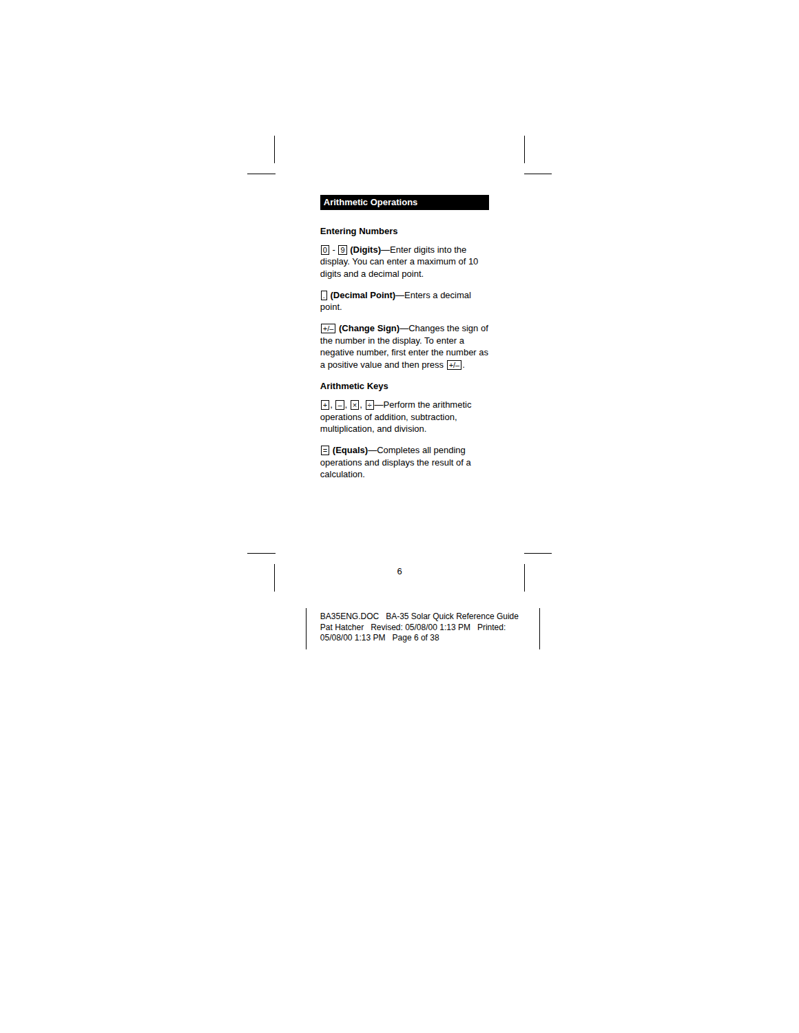Arithmetic Operations
Entering Numbers
0 - 9 (Digits)—Enter digits into the display. You can enter a maximum of 10 digits and a decimal point.
. (Decimal Point)—Enters a decimal point.
+/– (Change Sign)—Changes the sign of the number in the display. To enter a negative number, first enter the number as a positive value and then press +/–.
Arithmetic Keys
+, –, ×, ÷—Perform the arithmetic operations of addition, subtraction, multiplication, and division.
= (Equals)—Completes all pending operations and displays the result of a calculation.
6
BA35ENG.DOC BA-35 Solar Quick Reference Guide
Pat Hatcher Revised: 05/08/00 1:13 PM Printed:
05/08/00 1:13 PM Page 6 of 38